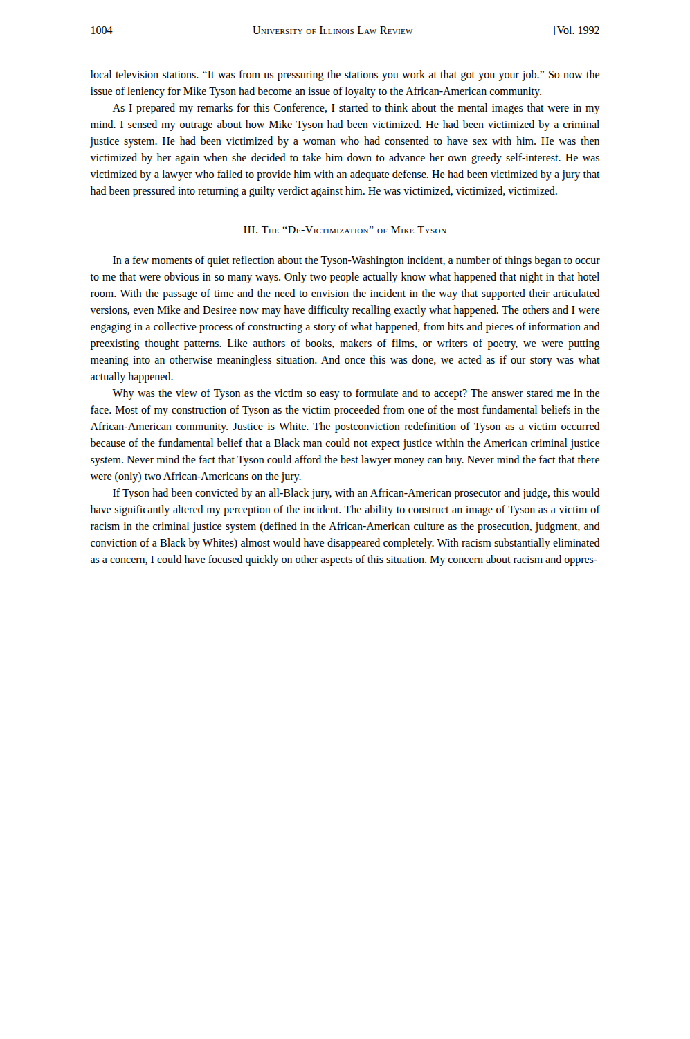1004 University of Illinois Law Review [Vol. 1992
local television stations. “It was from us pressuring the stations you work at that got you your job.” So now the issue of leniency for Mike Tyson had become an issue of loyalty to the African-American community.
As I prepared my remarks for this Conference, I started to think about the mental images that were in my mind. I sensed my outrage about how Mike Tyson had been victimized. He had been victimized by a criminal justice system. He had been victimized by a woman who had consented to have sex with him. He was then victimized by her again when she decided to take him down to advance her own greedy self-interest. He was victimized by a lawyer who failed to provide him with an adequate defense. He had been victimized by a jury that had been pressured into returning a guilty verdict against him. He was victimized, victimized, victimized.
III. The “De-Victimization” of Mike Tyson
In a few moments of quiet reflection about the Tyson-Washington incident, a number of things began to occur to me that were obvious in so many ways. Only two people actually know what happened that night in that hotel room. With the passage of time and the need to envision the incident in the way that supported their articulated versions, even Mike and Desiree now may have difficulty recalling exactly what happened. The others and I were engaging in a collective process of constructing a story of what happened, from bits and pieces of information and preexisting thought patterns. Like authors of books, makers of films, or writers of poetry, we were putting meaning into an otherwise meaningless situation. And once this was done, we acted as if our story was what actually happened.
Why was the view of Tyson as the victim so easy to formulate and to accept? The answer stared me in the face. Most of my construction of Tyson as the victim proceeded from one of the most fundamental beliefs in the African-American community. Justice is White. The postconviction redefinition of Tyson as a victim occurred because of the fundamental belief that a Black man could not expect justice within the American criminal justice system. Never mind the fact that Tyson could afford the best lawyer money can buy. Never mind the fact that there were (only) two African-Americans on the jury.
If Tyson had been convicted by an all-Black jury, with an African-American prosecutor and judge, this would have significantly altered my perception of the incident. The ability to construct an image of Tyson as a victim of racism in the criminal justice system (defined in the African-American culture as the prosecution, judgment, and conviction of a Black by Whites) almost would have disappeared completely. With racism substantially eliminated as a concern, I could have focused quickly on other aspects of this situation. My concern about racism and oppres-